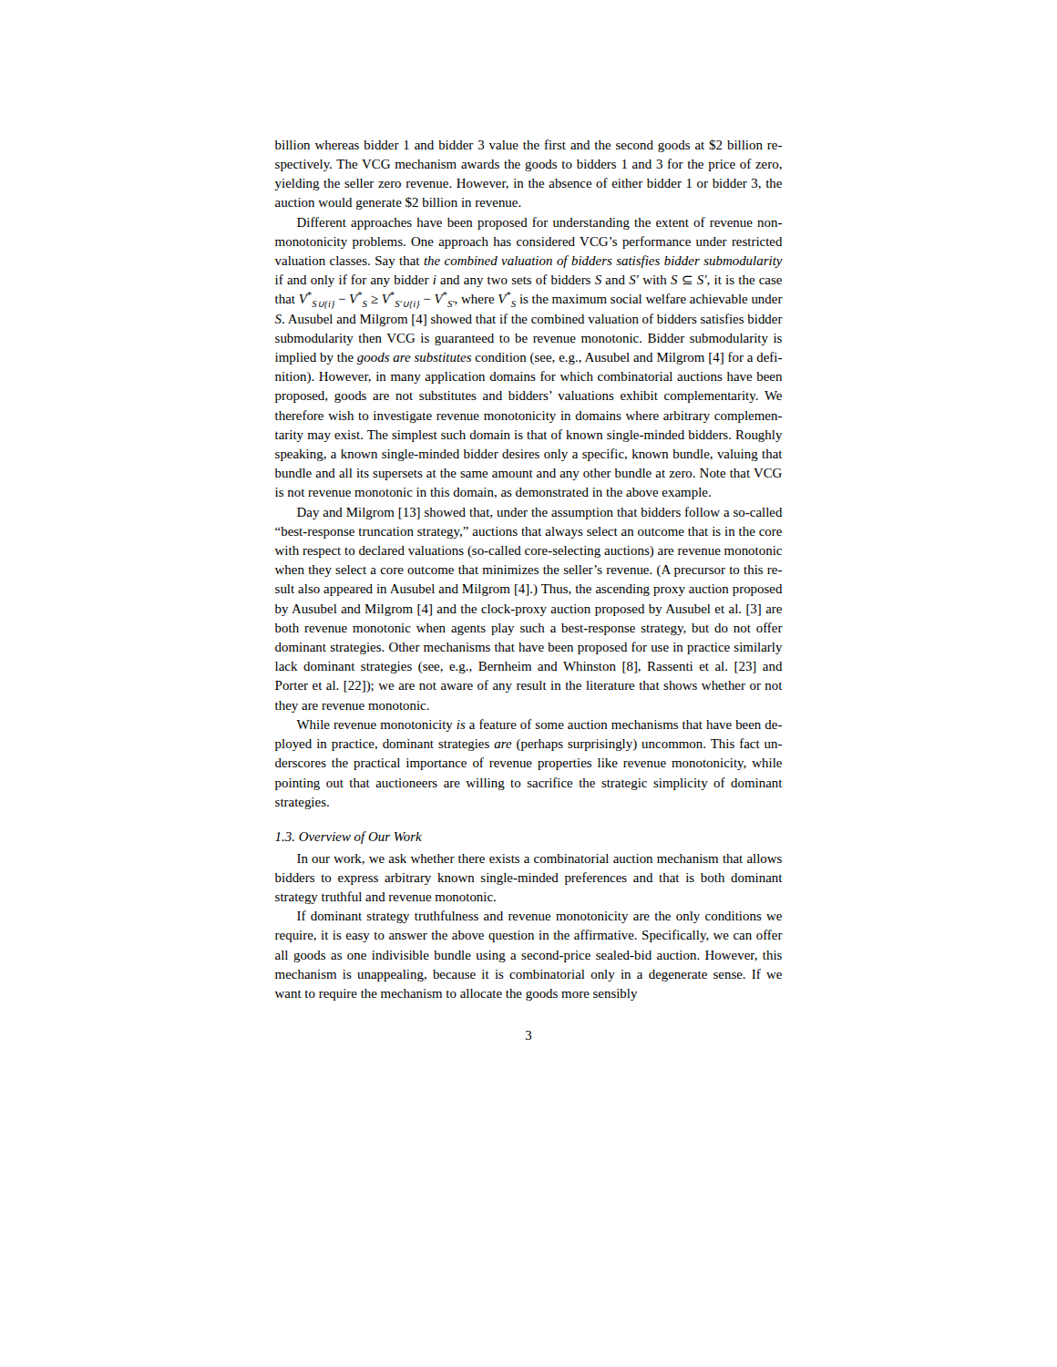billion whereas bidder 1 and bidder 3 value the first and the second goods at $2 billion respectively. The VCG mechanism awards the goods to bidders 1 and 3 for the price of zero, yielding the seller zero revenue. However, in the absence of either bidder 1 or bidder 3, the auction would generate $2 billion in revenue.
Different approaches have been proposed for understanding the extent of revenue non-monotonicity problems. One approach has considered VCG’s performance under restricted valuation classes. Say that the combined valuation of bidders satisfies bidder submodularity if and only if for any bidder i and any two sets of bidders S and S′ with S ⊆ S′, it is the case that V*S∪{i} − V*S ≥ V*S′∪{i} − V*S′, where V*S is the maximum social welfare achievable under S. Ausubel and Milgrom [4] showed that if the combined valuation of bidders satisfies bidder submodularity then VCG is guaranteed to be revenue monotonic. Bidder submodularity is implied by the goods are substitutes condition (see, e.g., Ausubel and Milgrom [4] for a definition). However, in many application domains for which combinatorial auctions have been proposed, goods are not substitutes and bidders’ valuations exhibit complementarity. We therefore wish to investigate revenue monotonicity in domains where arbitrary complementarity may exist. The simplest such domain is that of known single-minded bidders. Roughly speaking, a known single-minded bidder desires only a specific, known bundle, valuing that bundle and all its supersets at the same amount and any other bundle at zero. Note that VCG is not revenue monotonic in this domain, as demonstrated in the above example.
Day and Milgrom [13] showed that, under the assumption that bidders follow a so-called “best-response truncation strategy,” auctions that always select an outcome that is in the core with respect to declared valuations (so-called core-selecting auctions) are revenue monotonic when they select a core outcome that minimizes the seller’s revenue. (A precursor to this result also appeared in Ausubel and Milgrom [4].) Thus, the ascending proxy auction proposed by Ausubel and Milgrom [4] and the clock-proxy auction proposed by Ausubel et al. [3] are both revenue monotonic when agents play such a best-response strategy, but do not offer dominant strategies. Other mechanisms that have been proposed for use in practice similarly lack dominant strategies (see, e.g., Bernheim and Whinston [8], Rassenti et al. [23] and Porter et al. [22]); we are not aware of any result in the literature that shows whether or not they are revenue monotonic.
While revenue monotonicity is a feature of some auction mechanisms that have been deployed in practice, dominant strategies are (perhaps surprisingly) uncommon. This fact underscores the practical importance of revenue properties like revenue monotonicity, while pointing out that auctioneers are willing to sacrifice the strategic simplicity of dominant strategies.
1.3. Overview of Our Work
In our work, we ask whether there exists a combinatorial auction mechanism that allows bidders to express arbitrary known single-minded preferences and that is both dominant strategy truthful and revenue monotonic.
If dominant strategy truthfulness and revenue monotonicity are the only conditions we require, it is easy to answer the above question in the affirmative. Specifically, we can offer all goods as one indivisible bundle using a second-price sealed-bid auction. However, this mechanism is unappealing, because it is combinatorial only in a degenerate sense. If we want to require the mechanism to allocate the goods more sensibly
3